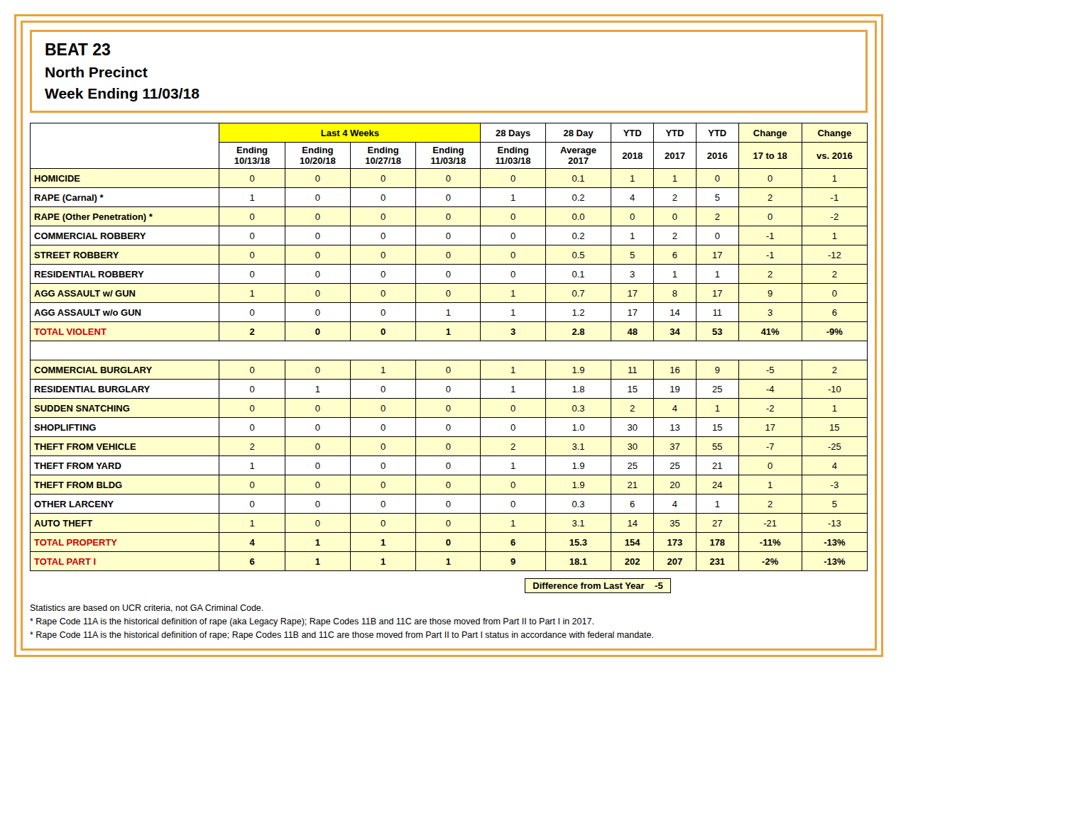BEAT 23
North Precinct
Week Ending 11/03/18
| | Last 4 Weeks | 28 Days | 28 Day | YTD | YTD | YTD | Change | Change |
| --- | --- | --- | --- | --- | --- | --- | --- | --- |
| Ending 10/13/18 | Ending 10/20/18 | Ending 10/27/18 | Ending 11/03/18 | Ending 11/03/18 | Average 2017 | 2018 | 2017 | 2016 | 17 to 18 | vs. 2016 |
| HOMICIDE | 0 | 0 | 0 | 0 | 0 | 0.1 | 1 | 1 | 0 | 0 | 1 |
| RAPE (Carnal) * | 1 | 0 | 0 | 0 | 1 | 0.2 | 4 | 2 | 5 | 2 | -1 |
| RAPE (Other Penetration) * | 0 | 0 | 0 | 0 | 0 | 0.0 | 0 | 0 | 2 | 0 | -2 |
| COMMERCIAL ROBBERY | 0 | 0 | 0 | 0 | 0 | 0.2 | 1 | 2 | 0 | -1 | 1 |
| STREET ROBBERY | 0 | 0 | 0 | 0 | 0 | 0.5 | 5 | 6 | 17 | -1 | -12 |
| RESIDENTIAL ROBBERY | 0 | 0 | 0 | 0 | 0 | 0.1 | 3 | 1 | 1 | 2 | 2 |
| AGG ASSAULT w/ GUN | 1 | 0 | 0 | 0 | 1 | 0.7 | 17 | 8 | 17 | 9 | 0 |
| AGG ASSAULT w/o GUN | 0 | 0 | 0 | 1 | 1 | 1.2 | 17 | 14 | 11 | 3 | 6 |
| TOTAL VIOLENT | 2 | 0 | 0 | 1 | 3 | 2.8 | 48 | 34 | 53 | 41% | -9% |
| COMMERCIAL BURGLARY | 0 | 0 | 1 | 0 | 1 | 1.9 | 11 | 16 | 9 | -5 | 2 |
| RESIDENTIAL BURGLARY | 0 | 1 | 0 | 0 | 1 | 1.8 | 15 | 19 | 25 | -4 | -10 |
| SUDDEN SNATCHING | 0 | 0 | 0 | 0 | 0 | 0.3 | 2 | 4 | 1 | -2 | 1 |
| SHOPLIFTING | 0 | 0 | 0 | 0 | 0 | 1.0 | 30 | 13 | 15 | 17 | 15 |
| THEFT FROM VEHICLE | 2 | 0 | 0 | 0 | 2 | 3.1 | 30 | 37 | 55 | -7 | -25 |
| THEFT FROM YARD | 1 | 0 | 0 | 0 | 1 | 1.9 | 25 | 25 | 21 | 0 | 4 |
| THEFT FROM BLDG | 0 | 0 | 0 | 0 | 0 | 1.9 | 21 | 20 | 24 | 1 | -3 |
| OTHER LARCENY | 0 | 0 | 0 | 0 | 0 | 0.3 | 6 | 4 | 1 | 2 | 5 |
| AUTO THEFT | 1 | 0 | 0 | 0 | 1 | 3.1 | 14 | 35 | 27 | -21 | -13 |
| TOTAL PROPERTY | 4 | 1 | 1 | 0 | 6 | 15.3 | 154 | 173 | 178 | -11% | -13% |
| TOTAL PART I | 6 | 1 | 1 | 1 | 9 | 18.1 | 202 | 207 | 231 | -2% | -13% |
Difference from Last Year -5
Statistics are based on UCR criteria, not GA Criminal Code.
* Rape Code 11A is the historical definition of rape (aka Legacy Rape); Rape Codes 11B and 11C are those moved from Part II to Part I in 2017.
* Rape Code 11A is the historical definition of rape; Rape Codes 11B and 11C are those moved from Part II to Part I status in accordance with federal mandate.